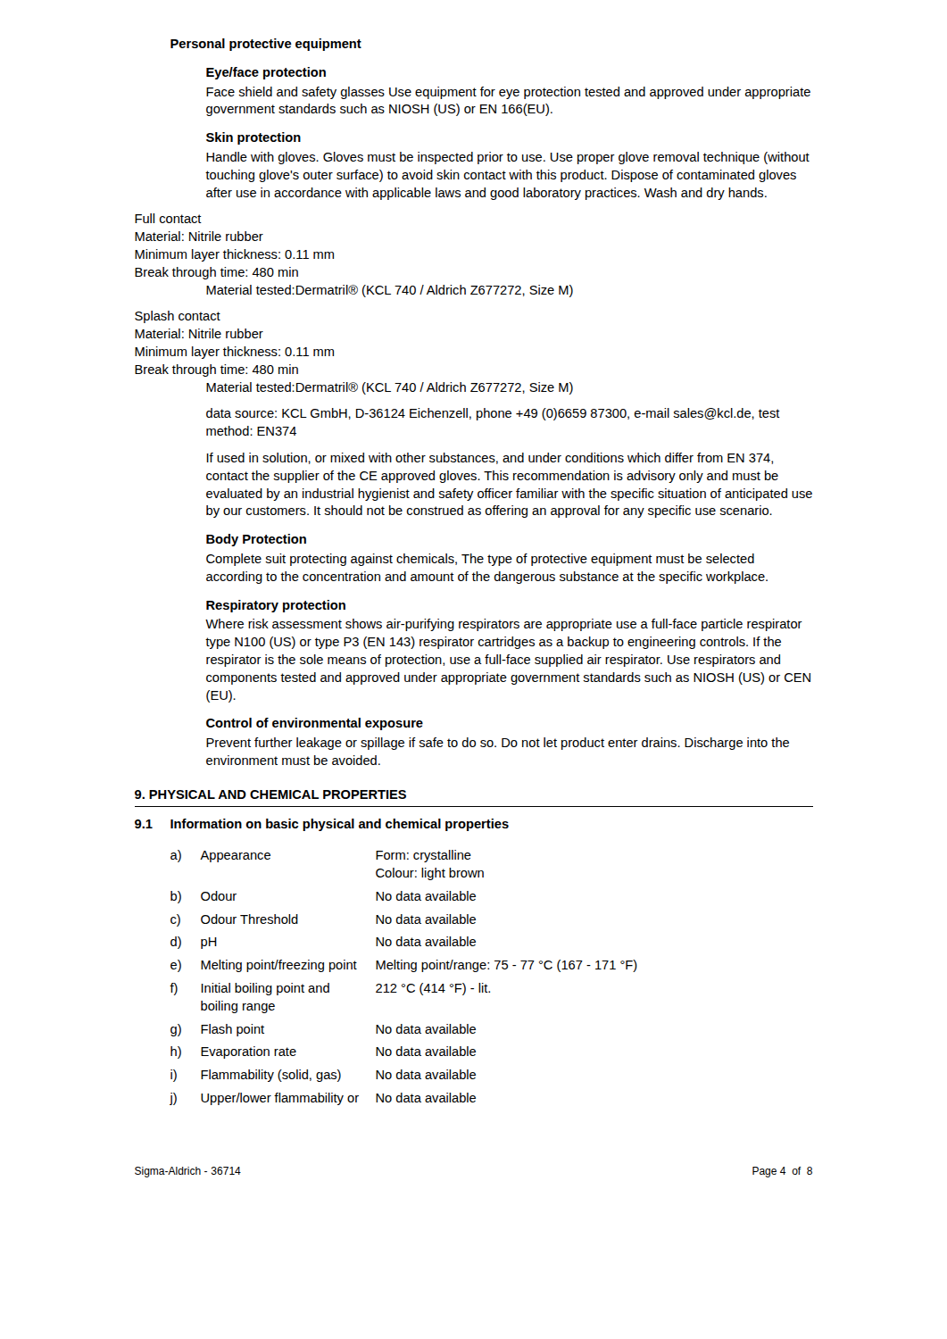Personal protective equipment
Eye/face protection
Face shield and safety glasses Use equipment for eye protection tested and approved under appropriate government standards such as NIOSH (US) or EN 166(EU).
Skin protection
Handle with gloves. Gloves must be inspected prior to use. Use proper glove removal technique (without touching glove's outer surface) to avoid skin contact with this product. Dispose of contaminated gloves after use in accordance with applicable laws and good laboratory practices. Wash and dry hands.
Full contact
Material: Nitrile rubber
Minimum layer thickness: 0.11 mm
Break through time: 480 min
Material tested:Dermatril® (KCL 740 / Aldrich Z677272, Size M)
Splash contact
Material: Nitrile rubber
Minimum layer thickness: 0.11 mm
Break through time: 480 min
Material tested:Dermatril® (KCL 740 / Aldrich Z677272, Size M)
data source: KCL GmbH, D-36124 Eichenzell, phone +49 (0)6659 87300, e-mail sales@kcl.de, test method: EN374
If used in solution, or mixed with other substances, and under conditions which differ from EN 374, contact the supplier of the CE approved gloves. This recommendation is advisory only and must be evaluated by an industrial hygienist and safety officer familiar with the specific situation of anticipated use by our customers. It should not be construed as offering an approval for any specific use scenario.
Body Protection
Complete suit protecting against chemicals, The type of protective equipment must be selected according to the concentration and amount of the dangerous substance at the specific workplace.
Respiratory protection
Where risk assessment shows air-purifying respirators are appropriate use a full-face particle respirator type N100 (US) or type P3 (EN 143) respirator cartridges as a backup to engineering controls. If the respirator is the sole means of protection, use a full-face supplied air respirator. Use respirators and components tested and approved under appropriate government standards such as NIOSH (US) or CEN (EU).
Control of environmental exposure
Prevent further leakage or spillage if safe to do so. Do not let product enter drains. Discharge into the environment must be avoided.
9. PHYSICAL AND CHEMICAL PROPERTIES
9.1 Information on basic physical and chemical properties
| a) | Appearance | Form: crystalline Colour: light brown |
| b) | Odour | No data available |
| c) | Odour Threshold | No data available |
| d) | pH | No data available |
| e) | Melting point/freezing point | Melting point/range: 75 - 77 °C (167 - 171 °F) |
| f) | Initial boiling point and boiling range | 212 °C (414 °F) - lit. |
| g) | Flash point | No data available |
| h) | Evaporation rate | No data available |
| i) | Flammability (solid, gas) | No data available |
| j) | Upper/lower flammability or | No data available |
Sigma-Aldrich - 36714
Page 4 of 8